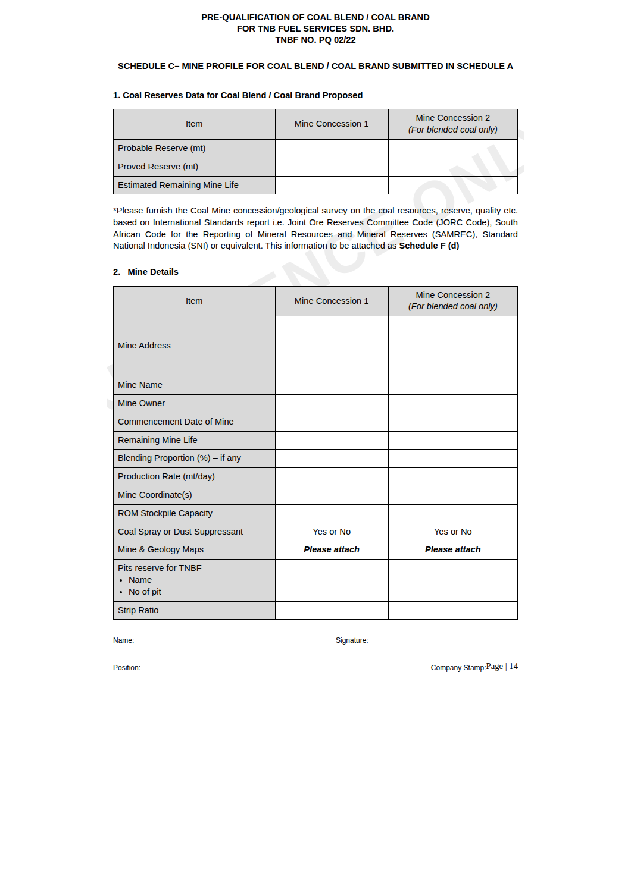REFERENCE ONLY
PRE-QUALIFICATION OF COAL BLEND / COAL BRAND
FOR TNB FUEL SERVICES SDN. BHD.
TNBF NO. PQ 02/22
SCHEDULE C– MINE PROFILE FOR COAL BLEND / COAL BRAND SUBMITTED IN SCHEDULE A
1. Coal Reserves Data for Coal Blend / Coal Brand Proposed
| Item | Mine Concession 1 | Mine Concession 2 (For blended coal only) |
| --- | --- | --- |
| Probable Reserve (mt) | | |
| Proved Reserve (mt) | | |
| Estimated Remaining Mine Life | | |
*Please furnish the Coal Mine concession/geological survey on the coal resources, reserve, quality etc. based on International Standards report i.e. Joint Ore Reserves Committee Code (JORC Code), South African Code for the Reporting of Mineral Resources and Mineral Reserves (SAMREC), Standard National Indonesia (SNI) or equivalent. This information to be attached as Schedule F (d)
2. Mine Details
| Item | Mine Concession 1 | Mine Concession 2 (For blended coal only) |
| --- | --- | --- |
| Mine Address | | |
| Mine Name | | |
| Mine Owner | | |
| Commencement Date of Mine | | |
| Remaining Mine Life | | |
| Blending Proportion (%) – if any | | |
| Production Rate (mt/day) | | |
| Mine Coordinate(s) | | |
| ROM Stockpile Capacity | | |
| Coal Spray or Dust Suppressant | Yes or No | Yes or No |
| Mine & Geology Maps | Please attach | Please attach |
| Pits reserve for TNBF Name No of pit | | |
| Strip Ratio | | |
Name:
Signature:
Position:
Company Stamp: Page | 14